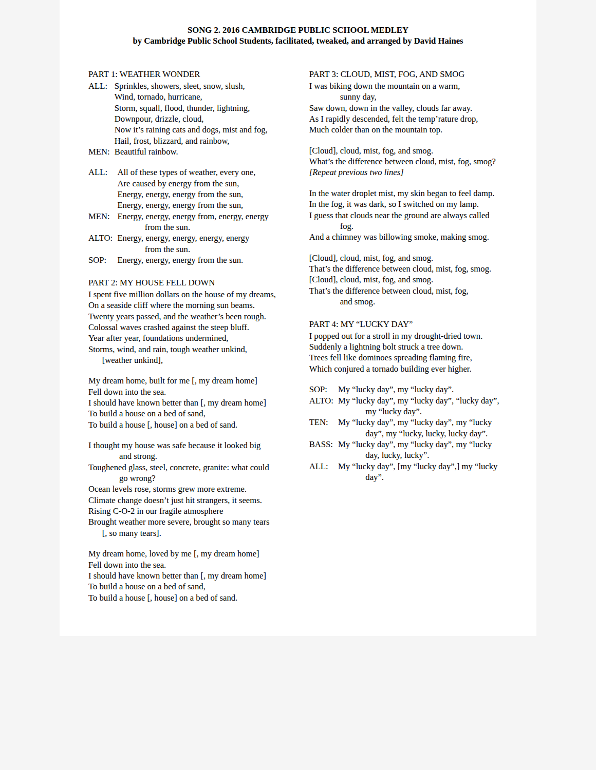SONG 2. 2016 CAMBRIDGE PUBLIC SCHOOL MEDLEY by Cambridge Public School Students, facilitated, tweaked, and arranged by David Haines
Part 1: Weather Wonder
| ALL: | Sprinkles, showers, sleet, snow, slush, Wind, tornado, hurricane, Storm, squall, flood, thunder, lightning, Downpour, drizzle, cloud, Now it’s raining cats and dogs, mist and fog, Hail, frost, blizzard, and rainbow, |
| MEN: | Beautiful rainbow. |
| ALL: | All of these types of weather, every one, Are caused by energy from the sun, Energy, energy, energy from the sun, Energy, energy, energy from the sun, |
| MEN: | Energy, energy, energy from, energy, energy from the sun. |
| ALTO: | Energy, energy, energy, energy, energy from the sun. |
| SOP: | Energy, energy, energy from the sun. |
Part 2: My House Fell Down
I spent five million dollars on the house of my dreams,
On a seaside cliff where the morning sun beams.
Twenty years passed, and the weather’s been rough.
Colossal waves crashed against the steep bluff.
Year after year, foundations undermined,
Storms, wind, and rain, tough weather unkind,
[weather unkind],
My dream home, built for me [, my dream home]
Fell down into the sea.
I should have known better than [, my dream home]
To build a house on a bed of sand,
To build a house [, house] on a bed of sand.
I thought my house was safe because it looked big
and strong. Toughened glass, steel, concrete, granite: what could
go wrong? Ocean levels rose, storms grew more extreme.
Climate change doesn’t just hit strangers, it seems.
Rising C-O-2 in our fragile atmosphere
Brought weather more severe, brought so many tears
[, so many tears].
My dream home, loved by me [, my dream home]
Fell down into the sea.
I should have known better than [, my dream home]
To build a house on a bed of sand,
To build a house [, house] on a bed of sand.
Part 3: Cloud, Mist, Fog, and Smog
I was biking down the mountain on a warm,
sunny day, Saw down, down in the valley, clouds far away.
As I rapidly descended, felt the temp’rature drop,
Much colder than on the mountain top.
[Cloud], cloud, mist, fog, and smog.
What’s the difference between cloud, mist, fog, smog?
[Repeat previous two lines]
In the water droplet mist, my skin began to feel damp.
In the fog, it was dark, so I switched on my lamp.
I guess that clouds near the ground are always called
fog. And a chimney was billowing smoke, making smog.
[Cloud], cloud, mist, fog, and smog.
That’s the difference between cloud, mist, fog, smog.
[Cloud], cloud, mist, fog, and smog.
That’s the difference between cloud, mist, fog,
and smog.
Part 4: My “Lucky Day”
I popped out for a stroll in my drought-dried town.
Suddenly a lightning bolt struck a tree down.
Trees fell like dominoes spreading flaming fire,
Which conjured a tornado building ever higher.
| SOP: | My “lucky day”, my “lucky day”. |
| ALTO: | My “lucky day”, my “lucky day”, “lucky day”, my “lucky day”. |
| TEN: | My “lucky day”, my “lucky day”, my “lucky day”, my “lucky, lucky, lucky day”. |
| BASS: | My “lucky day”, my “lucky day”, my “lucky day, lucky, lucky”. |
| ALL: | My “lucky day”, [my “lucky day”,] my “lucky day”. |